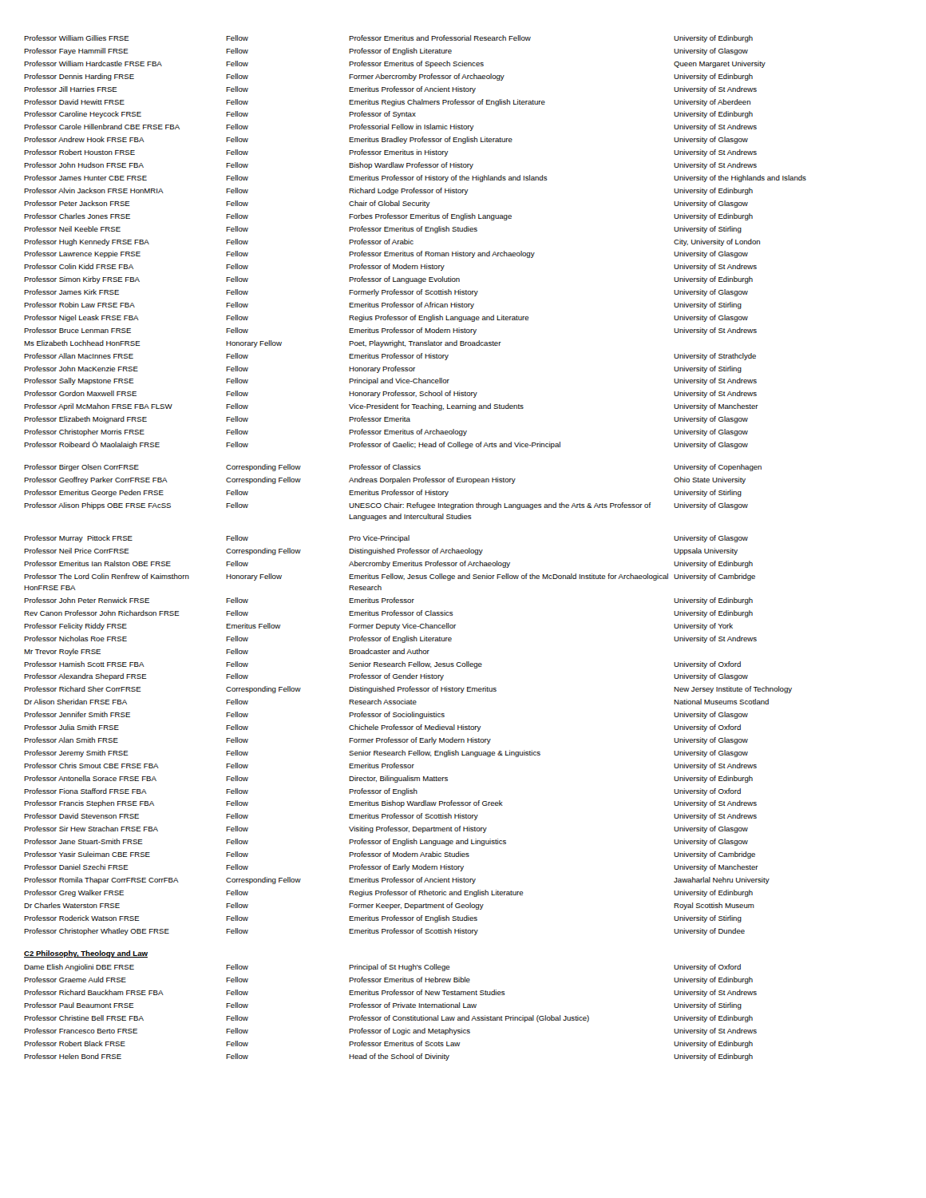| Professor William Gillies FRSE | Fellow | Professor Emeritus and Professorial Research Fellow | University of Edinburgh |
| Professor Faye Hammill FRSE | Fellow | Professor of English Literature | University of Glasgow |
| Professor William Hardcastle FRSE FBA | Fellow | Professor Emeritus of Speech Sciences | Queen Margaret University |
| Professor Dennis Harding FRSE | Fellow | Former Abercromby Professor of Archaeology | University of Edinburgh |
| Professor Jill Harries FRSE | Fellow | Emeritus Professor of Ancient History | University of St Andrews |
| Professor David Hewitt FRSE | Fellow | Emeritus Regius Chalmers Professor of English Literature | University of Aberdeen |
| Professor Caroline Heycock FRSE | Fellow | Professor of Syntax | University of Edinburgh |
| Professor Carole Hillenbrand CBE FRSE FBA | Fellow | Professorial Fellow in Islamic History | University of St Andrews |
| Professor Andrew Hook FRSE FBA | Fellow | Emeritus Bradley Professor of English Literature | University of Glasgow |
| Professor Robert Houston FRSE | Fellow | Professor Emeritus in History | University of St Andrews |
| Professor John Hudson FRSE FBA | Fellow | Bishop Wardlaw Professor of History | University of St Andrews |
| Professor James Hunter CBE FRSE | Fellow | Emeritus Professor of History of the Highlands and Islands | University of the Highlands and Islands |
| Professor Alvin Jackson FRSE HonMRIA | Fellow | Richard Lodge Professor of History | University of Edinburgh |
| Professor Peter Jackson FRSE | Fellow | Chair of Global Security | University of Glasgow |
| Professor Charles Jones FRSE | Fellow | Forbes Professor Emeritus of English Language | University of Edinburgh |
| Professor Neil Keeble FRSE | Fellow | Professor Emeritus of English Studies | University of Stirling |
| Professor Hugh Kennedy FRSE FBA | Fellow | Professor of Arabic | City, University of London |
| Professor Lawrence Keppie FRSE | Fellow | Professor Emeritus of Roman History and Archaeology | University of Glasgow |
| Professor Colin Kidd FRSE FBA | Fellow | Professor of Modern History | University of St Andrews |
| Professor Simon Kirby FRSE FBA | Fellow | Professor of Language Evolution | University of Edinburgh |
| Professor James Kirk FRSE | Fellow | Formerly Professor of Scottish History | University of Glasgow |
| Professor Robin Law FRSE FBA | Fellow | Emeritus Professor of African History | University of Stirling |
| Professor Nigel Leask FRSE FBA | Fellow | Regius Professor of English Language and Literature | University of Glasgow |
| Professor Bruce Lenman FRSE | Fellow | Emeritus Professor of Modern History | University of St Andrews |
| Ms Elizabeth Lochhead HonFRSE | Honorary Fellow | Poet, Playwright, Translator and Broadcaster | |
| Professor Allan MacInnes FRSE | Fellow | Emeritus Professor of History | University of Strathclyde |
| Professor John MacKenzie FRSE | Fellow | Honorary Professor | University of Stirling |
| Professor Sally Mapstone FRSE | Fellow | Principal and Vice-Chancellor | University of St Andrews |
| Professor Gordon Maxwell FRSE | Fellow | Honorary Professor, School of History | University of St Andrews |
| Professor April McMahon FRSE FBA FLSW | Fellow | Vice-President for Teaching, Learning and Students | University of Manchester |
| Professor Elizabeth Moignard FRSE | Fellow | Professor Emerita | University of Glasgow |
| Professor Christopher Morris FRSE | Fellow | Professor Emeritus of Archaeology | University of Glasgow |
| Professor Roibeard Ó Maolalaigh FRSE | Fellow | Professor of Gaelic; Head of College of Arts and Vice-Principal | University of Glasgow |
| Professor Birger Olsen CorrFRSE | Corresponding Fellow | Professor of Classics | University of Copenhagen |
| Professor Geoffrey Parker CorrFRSE FBA | Corresponding Fellow | Andreas Dorpalen Professor of European History | Ohio State University |
| Professor Emeritus George Peden FRSE | Fellow | Emeritus Professor of History | University of Stirling |
| Professor Alison Phipps OBE FRSE FAcSS | Fellow | UNESCO Chair: Refugee Integration through Languages and the Arts & Arts Professor of Languages and Intercultural Studies | University of Glasgow |
| Professor Murray Pittock FRSE | Fellow | Pro Vice-Principal | University of Glasgow |
| Professor Neil Price CorrFRSE | Corresponding Fellow | Distinguished Professor of Archaeology | Uppsala University |
| Professor Emeritus Ian Ralston OBE FRSE | Fellow | Abercromby Emeritus Professor of Archaeology | University of Edinburgh |
| Professor The Lord Colin Renfrew of Kaimsthorn HonFRSE FBA | Honorary Fellow | Emeritus Fellow, Jesus College and Senior Fellow of the McDonald Institute for Archaeological Research | University of Cambridge |
| Professor John Peter Renwick FRSE | Fellow | Emeritus Professor | University of Edinburgh |
| Rev Canon Professor John Richardson FRSE | Fellow | Emeritus Professor of Classics | University of Edinburgh |
| Professor Felicity Riddy FRSE | Emeritus Fellow | Former Deputy Vice-Chancellor | University of York |
| Professor Nicholas Roe FRSE | Fellow | Professor of English Literature | University of St Andrews |
| Mr Trevor Royle FRSE | Fellow | Broadcaster and Author | |
| Professor Hamish Scott FRSE FBA | Fellow | Senior Research Fellow, Jesus College | University of Oxford |
| Professor Alexandra Shepard FRSE | Fellow | Professor of Gender History | University of Glasgow |
| Professor Richard Sher CorrFRSE | Corresponding Fellow | Distinguished Professor of History Emeritus | New Jersey Institute of Technology |
| Dr Alison Sheridan FRSE FBA | Fellow | Research Associate | National Museums Scotland |
| Professor Jennifer Smith FRSE | Fellow | Professor of Sociolinguistics | University of Glasgow |
| Professor Julia Smith FRSE | Fellow | Chichele Professor of Medieval History | University of Oxford |
| Professor Alan Smith FRSE | Fellow | Former Professor of Early Modern History | University of Glasgow |
| Professor Jeremy Smith FRSE | Fellow | Senior Research Fellow, English Language & Linguistics | University of Glasgow |
| Professor Chris Smout CBE FRSE FBA | Fellow | Emeritus Professor | University of St Andrews |
| Professor Antonella Sorace FRSE FBA | Fellow | Director, Bilingualism Matters | University of Edinburgh |
| Professor Fiona Stafford FRSE FBA | Fellow | Professor of English | University of Oxford |
| Professor Francis Stephen FRSE FBA | Fellow | Emeritus Bishop Wardlaw Professor of Greek | University of St Andrews |
| Professor David Stevenson FRSE | Fellow | Emeritus Professor of Scottish History | University of St Andrews |
| Professor Sir Hew Strachan FRSE FBA | Fellow | Visiting Professor, Department of History | University of Glasgow |
| Professor Jane Stuart-Smith FRSE | Fellow | Professor of English Language and Linguistics | University of Glasgow |
| Professor Yasir Suleiman CBE FRSE | Fellow | Professor of Modern Arabic Studies | University of Cambridge |
| Professor Daniel Szechi FRSE | Fellow | Professor of Early Modern History | University of Manchester |
| Professor Romila Thapar CorrFRSE CorrFBA | Corresponding Fellow | Emeritus Professor of Ancient History | Jawaharlal Nehru University |
| Professor Greg Walker FRSE | Fellow | Regius Professor of Rhetoric and English Literature | University of Edinburgh |
| Dr Charles Waterston FRSE | Fellow | Former Keeper, Department of Geology | Royal Scottish Museum |
| Professor Roderick Watson FRSE | Fellow | Emeritus Professor of English Studies | University of Stirling |
| Professor Christopher Whatley OBE FRSE | Fellow | Emeritus Professor of Scottish History | University of Dundee |
| C2 Philosophy, Theology and Law |
| Dame Elish Angiolini DBE FRSE | Fellow | Principal of St Hugh's College | University of Oxford |
| Professor Graeme Auld FRSE | Fellow | Professor Emeritus of Hebrew Bible | University of Edinburgh |
| Professor Richard Bauckham FRSE FBA | Fellow | Emeritus Professor of New Testament Studies | University of St Andrews |
| Professor Paul Beaumont FRSE | Fellow | Professor of Private International Law | University of Stirling |
| Professor Christine Bell FRSE FBA | Fellow | Professor of Constitutional Law and Assistant Principal (Global Justice) | University of Edinburgh |
| Professor Francesco Berto FRSE | Fellow | Professor of Logic and Metaphysics | University of St Andrews |
| Professor Robert Black FRSE | Fellow | Professor Emeritus of Scots Law | University of Edinburgh |
| Professor Helen Bond FRSE | Fellow | Head of the School of Divinity | University of Edinburgh |